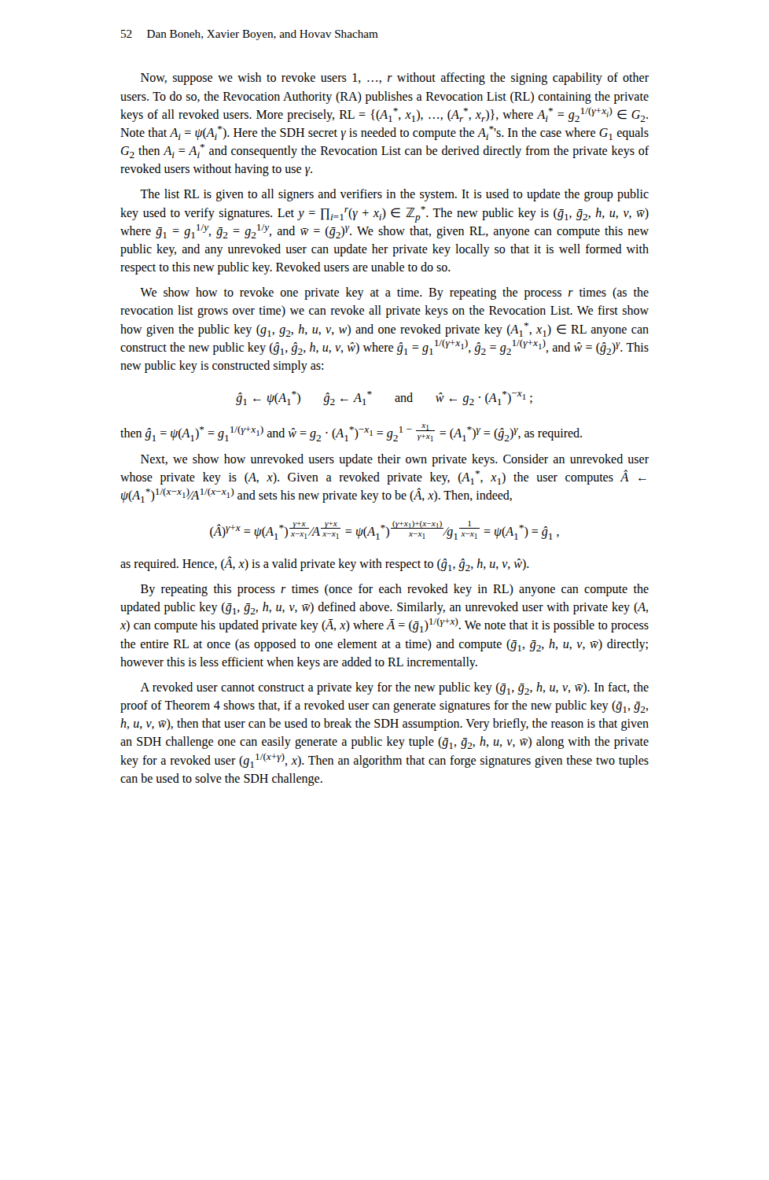52 Dan Boneh, Xavier Boyen, and Hovav Shacham
Now, suppose we wish to revoke users 1, …, r without affecting the signing capability of other users. To do so, the Revocation Authority (RA) publishes a Revocation List (RL) containing the private keys of all revoked users. More precisely, RL = {(A1*, x1), …, (Ar*, xr)}, where Ai* = g21/(γ+xi) ∈ G2. Note that Ai = ψ(Ai*). Here the SDH secret γ is needed to compute the Ai*'s. In the case where G1 equals G2 then Ai = Ai* and consequently the Revocation List can be derived directly from the private keys of revoked users without having to use γ.
The list RL is given to all signers and verifiers in the system. It is used to update the group public key used to verify signatures. Let y = ∏i=1r(γ + xi) ∈ ℤp*. The new public key is (ḡ1, ḡ2, h, u, v, w̄) where ḡ1 = g11/y, ḡ2 = g21/y, and w̄ = (ḡ2)γ. We show that, given RL, anyone can compute this new public key, and any unrevoked user can update her private key locally so that it is well formed with respect to this new public key. Revoked users are unable to do so.
We show how to revoke one private key at a time. By repeating the process r times (as the revocation list grows over time) we can revoke all private keys on the Revocation List. We first show how given the public key (g1, g2, h, u, v, w) and one revoked private key (A1*, x1) ∈ RL anyone can construct the new public key (ĝ1, ĝ2, h, u, v, ŵ) where ĝ1 = g11/(γ+x1), ĝ2 = g21/(γ+x1), and ŵ = (ĝ2)γ. This new public key is constructed simply as:
ĝ1 ← ψ(A1*) ĝ2 ← A1* and ŵ ← g2 · (A1*)−x1 ;
then ĝ1 = ψ(A1)* = g11/(γ+x1) and ŵ = g2 · (A1*)−x1 = g21 − x1 γ+x1 = (A1*)γ = (ĝ2)γ, as required.
Next, we show how unrevoked users update their own private keys. Consider an unrevoked user whose private key is (A, x). Given a revoked private key, (A1*, x1) the user computes Â ← ψ(A1*)1/(x−x1)⁄A1/(x−x1) and sets his new private key to be (Â, x). Then, indeed,
(Â)γ+x = ψ(A1*)γ+x x−x1⁄Aγ+x x−x1 = ψ(A1*)(γ+x1)+(x−x1) x−x1⁄g11 x−x1 = ψ(A1*) = ĝ1 ,
as required. Hence, (Â, x) is a valid private key with respect to (ĝ1, ĝ2, h, u, v, ŵ).
By repeating this process r times (once for each revoked key in RL) anyone can compute the updated public key (ḡ1, ḡ2, h, u, v, w̄) defined above. Similarly, an unrevoked user with private key (A, x) can compute his updated private key (Ā, x) where Ā = (ḡ1)1/(γ+x). We note that it is possible to process the entire RL at once (as opposed to one element at a time) and compute (ḡ1, ḡ2, h, u, v, w̄) directly; however this is less efficient when keys are added to RL incrementally.
A revoked user cannot construct a private key for the new public key (ḡ1, ḡ2, h, u, v, w̄). In fact, the proof of Theorem 4 shows that, if a revoked user can generate signatures for the new public key (ḡ1, ḡ2, h, u, v, w̄), then that user can be used to break the SDH assumption. Very briefly, the reason is that given an SDH challenge one can easily generate a public key tuple (ḡ1, ḡ2, h, u, v, w̄) along with the private key for a revoked user (g11/(x+γ), x). Then an algorithm that can forge signatures given these two tuples can be used to solve the SDH challenge.